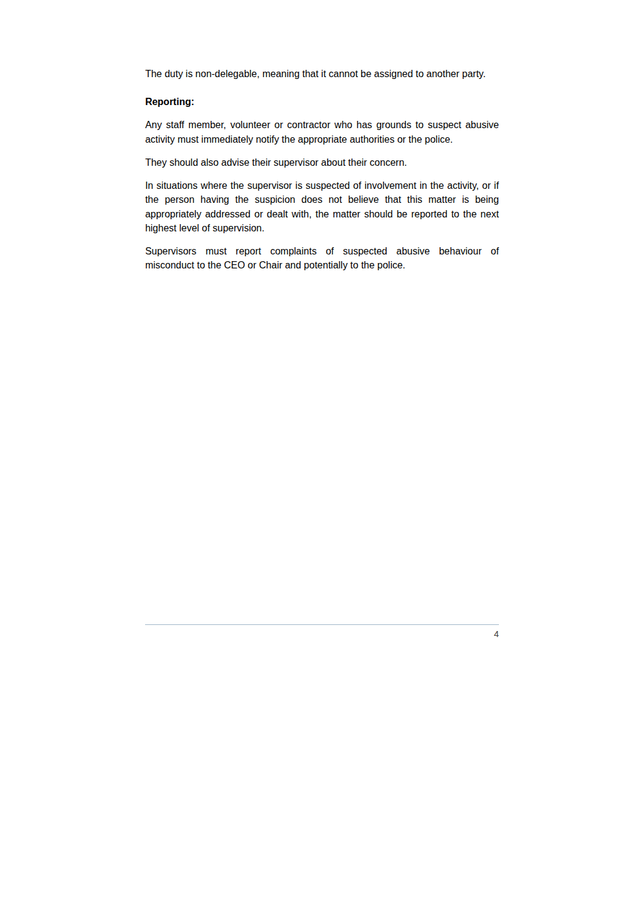The duty is non-delegable, meaning that it cannot be assigned to another party.
Reporting:
Any staff member, volunteer or contractor who has grounds to suspect abusive activity must immediately notify the appropriate authorities or the police.
They should also advise their supervisor about their concern.
In situations where the supervisor is suspected of involvement in the activity, or if the person having the suspicion does not believe that this matter is being appropriately addressed or dealt with, the matter should be reported to the next highest level of supervision.
Supervisors must report complaints of suspected abusive behaviour of misconduct to the CEO or Chair and potentially to the police.
4